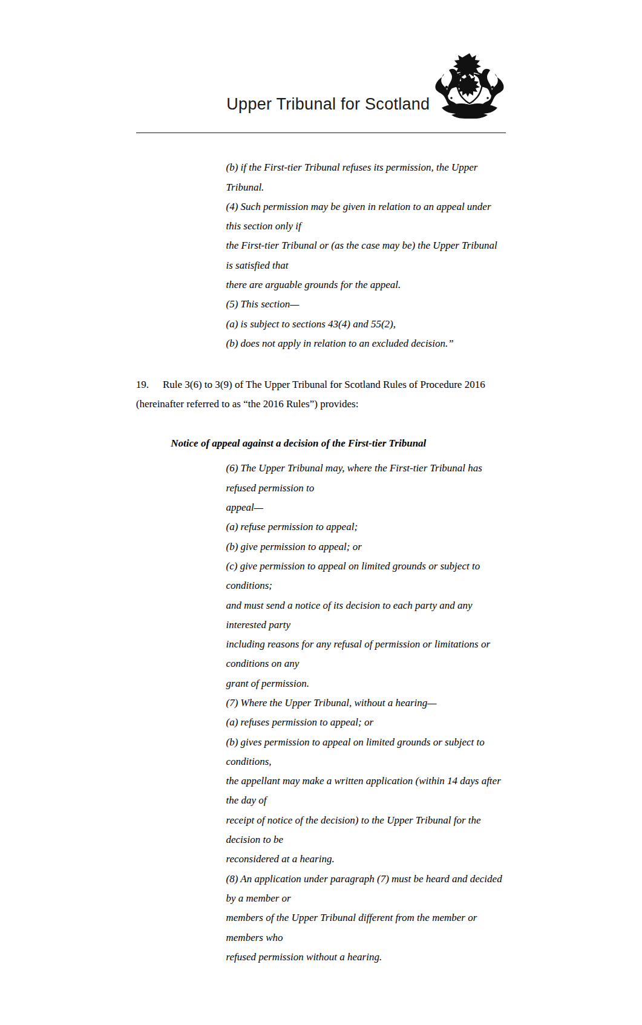Upper Tribunal for Scotland
(b) if the First-tier Tribunal refuses its permission, the Upper Tribunal.
(4) Such permission may be given in relation to an appeal under this section only if
the First-tier Tribunal or (as the case may be) the Upper Tribunal is satisfied that
there are arguable grounds for the appeal.
(5) This section—
(a) is subject to sections 43(4) and 55(2),
(b) does not apply in relation to an excluded decision.”
19. Rule 3(6) to 3(9) of The Upper Tribunal for Scotland Rules of Procedure 2016 (hereinafter referred to as “the 2016 Rules”) provides:
Notice of appeal against a decision of the First-tier Tribunal
(6) The Upper Tribunal may, where the First-tier Tribunal has refused permission to
appeal—
(a) refuse permission to appeal;
(b) give permission to appeal; or
(c) give permission to appeal on limited grounds or subject to conditions;
and must send a notice of its decision to each party and any interested party
including reasons for any refusal of permission or limitations or conditions on any
grant of permission.
(7) Where the Upper Tribunal, without a hearing—
(a) refuses permission to appeal; or
(b) gives permission to appeal on limited grounds or subject to conditions,
the appellant may make a written application (within 14 days after the day of
receipt of notice of the decision) to the Upper Tribunal for the decision to be
reconsidered at a hearing.
(8) An application under paragraph (7) must be heard and decided by a member or
members of the Upper Tribunal different from the member or members who
refused permission without a hearing.